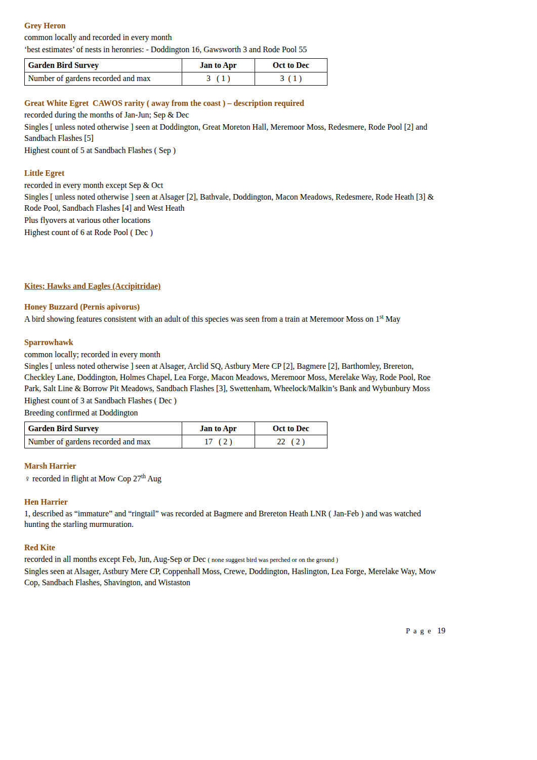Grey Heron
common locally and recorded in every month
‘best estimates’ of nests in heronries: - Doddington 16, Gawsworth 3 and Rode Pool 55
| Garden Bird Survey | Jan to Apr | Oct to Dec |
| --- | --- | --- |
| Number of gardens recorded and max | 3 ( 1 ) | 3 ( 1 ) |
Great White Egret CAWOS rarity ( away from the coast ) – description required
recorded during the months of Jan-Jun; Sep & Dec
Singles [ unless noted otherwise ] seen at Doddington, Great Moreton Hall, Meremoor Moss, Redesmere, Rode Pool [2] and Sandbach Flashes [5]
Highest count of 5 at Sandbach Flashes ( Sep )
Little Egret
recorded in every month except Sep & Oct
Singles [ unless noted otherwise ] seen at Alsager [2], Bathvale, Doddington, Macon Meadows, Redesmere, Rode Heath [3] & Rode Pool, Sandbach Flashes [4] and West Heath
Plus flyovers at various other locations
Highest count of 6 at Rode Pool ( Dec )
Kites; Hawks and Eagles (Accipitridae)
Honey Buzzard (Pernis apivorus)
A bird showing features consistent with an adult of this species was seen from a train at Meremoor Moss on 1st May
Sparrowhawk
common locally; recorded in every month
Singles [ unless noted otherwise ] seen at Alsager, Arclid SQ, Astbury Mere CP [2], Bagmere [2], Barthomley, Brereton, Checkley Lane, Doddington, Holmes Chapel, Lea Forge, Macon Meadows, Meremoor Moss, Merelake Way, Rode Pool, Roe Park, Salt Line & Borrow Pit Meadows, Sandbach Flashes [3], Swettenham, Wheelock/Malkin’s Bank and Wybunbury Moss
Highest count of 3 at Sandbach Flashes ( Dec )
Breeding confirmed at Doddington
| Garden Bird Survey | Jan to Apr | Oct to Dec |
| --- | --- | --- |
| Number of gardens recorded and max | 17 ( 2 ) | 22 ( 2 ) |
Marsh Harrier
♀ recorded in flight at Mow Cop 27th Aug
Hen Harrier
1, described as “immature” and “ringtail” was recorded at Bagmere and Brereton Heath LNR ( Jan-Feb ) and was watched hunting the starling murmuration.
Red Kite
recorded in all months except Feb, Jun, Aug-Sep or Dec ( none suggest bird was perched or on the ground )
Singles seen at Alsager, Astbury Mere CP, Coppenhall Moss, Crewe, Doddington, Haslington, Lea Forge, Merelake Way, Mow Cop, Sandbach Flashes, Shavington, and Wistaston
P a g e 19